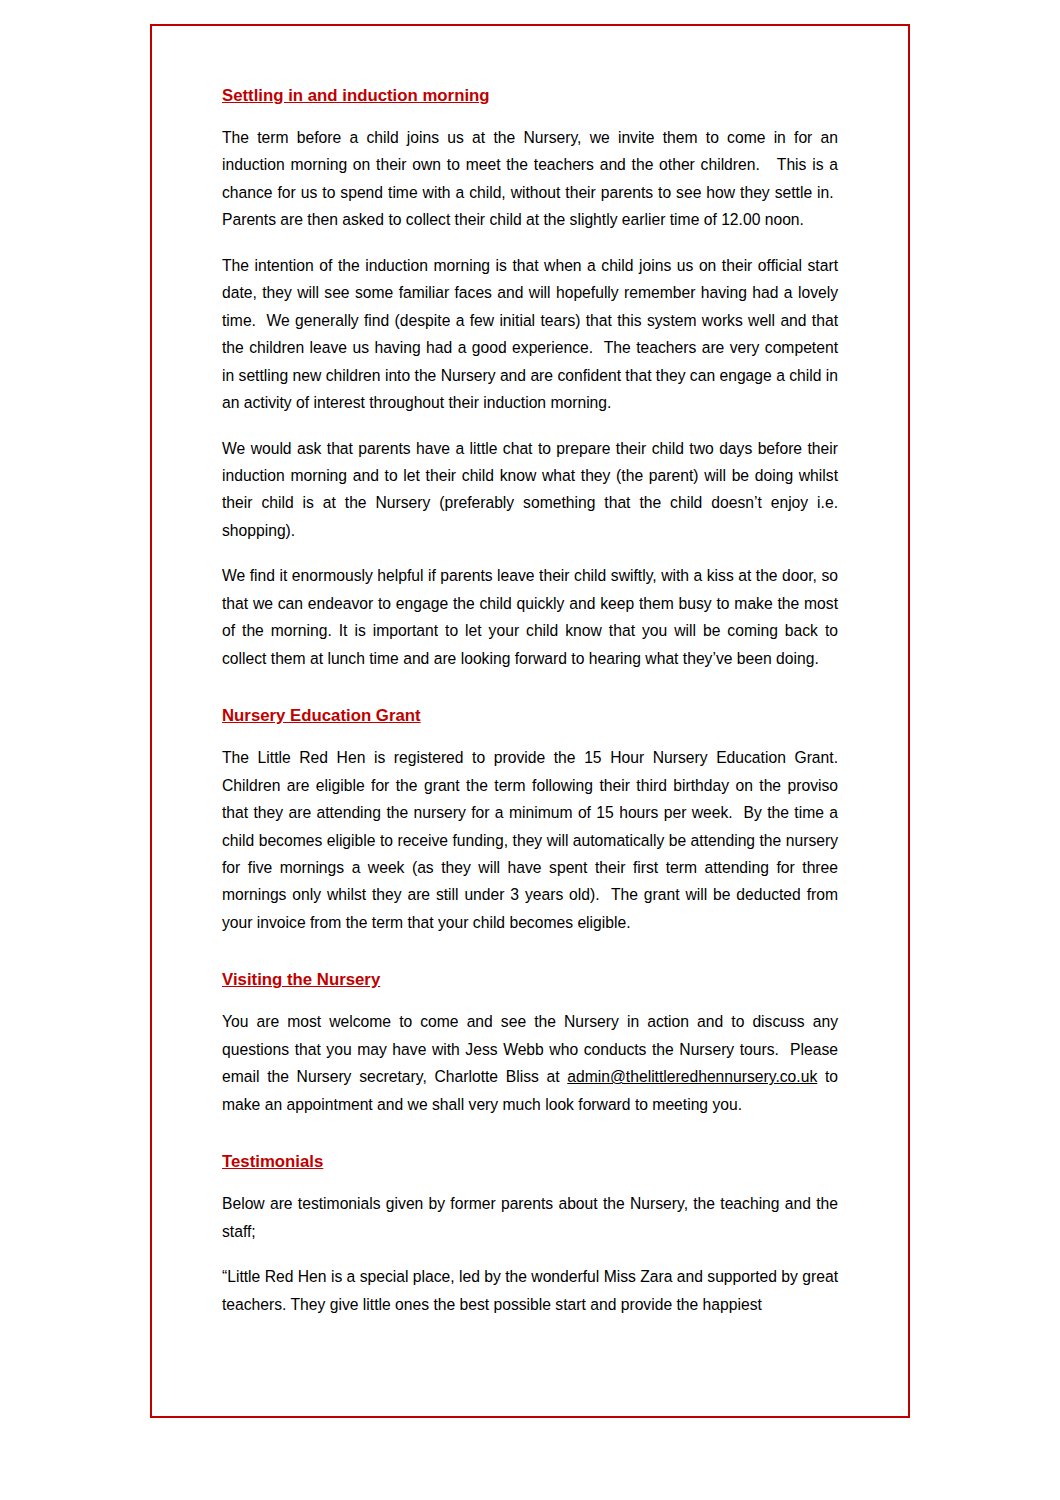Settling in and induction morning
The term before a child joins us at the Nursery, we invite them to come in for an induction morning on their own to meet the teachers and the other children. This is a chance for us to spend time with a child, without their parents to see how they settle in. Parents are then asked to collect their child at the slightly earlier time of 12.00 noon.
The intention of the induction morning is that when a child joins us on their official start date, they will see some familiar faces and will hopefully remember having had a lovely time. We generally find (despite a few initial tears) that this system works well and that the children leave us having had a good experience. The teachers are very competent in settling new children into the Nursery and are confident that they can engage a child in an activity of interest throughout their induction morning.
We would ask that parents have a little chat to prepare their child two days before their induction morning and to let their child know what they (the parent) will be doing whilst their child is at the Nursery (preferably something that the child doesn’t enjoy i.e. shopping).
We find it enormously helpful if parents leave their child swiftly, with a kiss at the door, so that we can endeavor to engage the child quickly and keep them busy to make the most of the morning. It is important to let your child know that you will be coming back to collect them at lunch time and are looking forward to hearing what they’ve been doing.
Nursery Education Grant
The Little Red Hen is registered to provide the 15 Hour Nursery Education Grant. Children are eligible for the grant the term following their third birthday on the proviso that they are attending the nursery for a minimum of 15 hours per week. By the time a child becomes eligible to receive funding, they will automatically be attending the nursery for five mornings a week (as they will have spent their first term attending for three mornings only whilst they are still under 3 years old). The grant will be deducted from your invoice from the term that your child becomes eligible.
Visiting the Nursery
You are most welcome to come and see the Nursery in action and to discuss any questions that you may have with Jess Webb who conducts the Nursery tours. Please email the Nursery secretary, Charlotte Bliss at admin@thelittleredhennursery.co.uk to make an appointment and we shall very much look forward to meeting you.
Testimonials
Below are testimonials given by former parents about the Nursery, the teaching and the staff;
“Little Red Hen is a special place, led by the wonderful Miss Zara and supported by great teachers. They give little ones the best possible start and provide the happiest